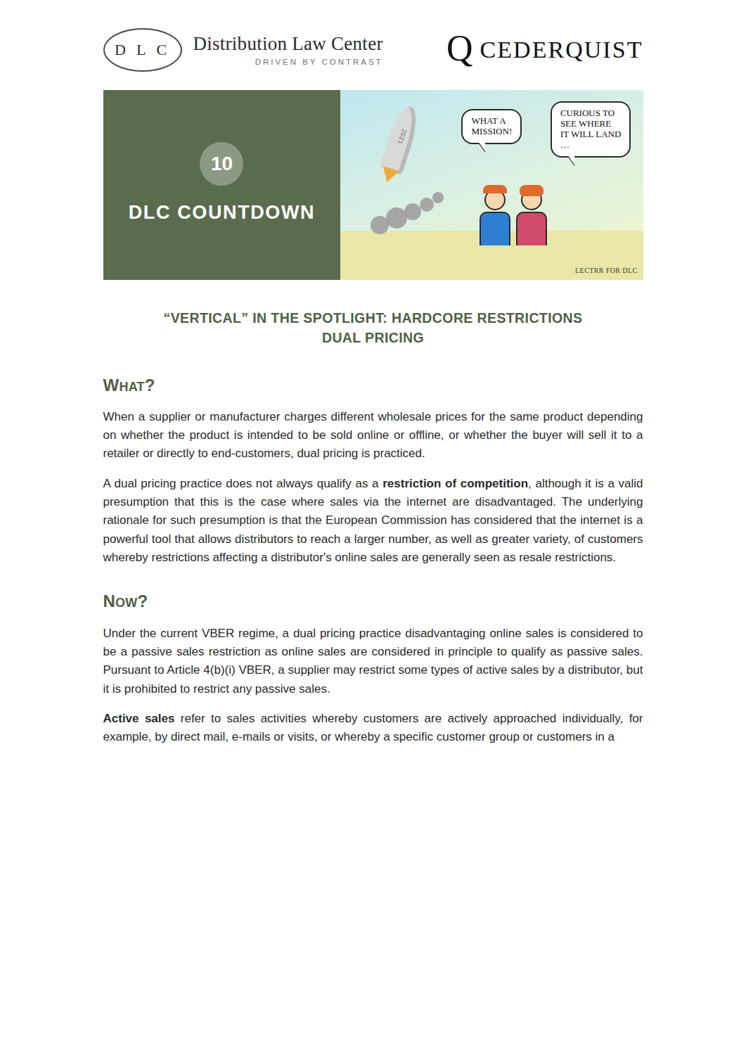D L C
Distribution Law Center
DRIVEN BY CONTRAST
Q CEDERQUIST
10
DLC COUNTDOWN
What a
mission!
Curious to
see where
it will land
…
LECTRR FOR DLC
“VERTICAL” IN THE SPOTLIGHT: HARDCORE RESTRICTIONS
DUAL PRICING
WHAT?
When a supplier or manufacturer charges different wholesale prices for the same product depending on whether the product is intended to be sold online or offline, or whether the buyer will sell it to a retailer or directly to end-customers, dual pricing is practiced.
A dual pricing practice does not always qualify as a restriction of competition, although it is a valid presumption that this is the case where sales via the internet are disadvantaged. The underlying rationale for such presumption is that the European Commission has considered that the internet is a powerful tool that allows distributors to reach a larger number, as well as greater variety, of customers whereby restrictions affecting a distributor's online sales are generally seen as resale restrictions.
NOW?
Under the current VBER regime, a dual pricing practice disadvantaging online sales is considered to be a passive sales restriction as online sales are considered in principle to qualify as passive sales. Pursuant to Article 4(b)(i) VBER, a supplier may restrict some types of active sales by a distributor, but it is prohibited to restrict any passive sales.
Active sales refer to sales activities whereby customers are actively approached individually, for example, by direct mail, e-mails or visits, or whereby a specific customer group or customers in a